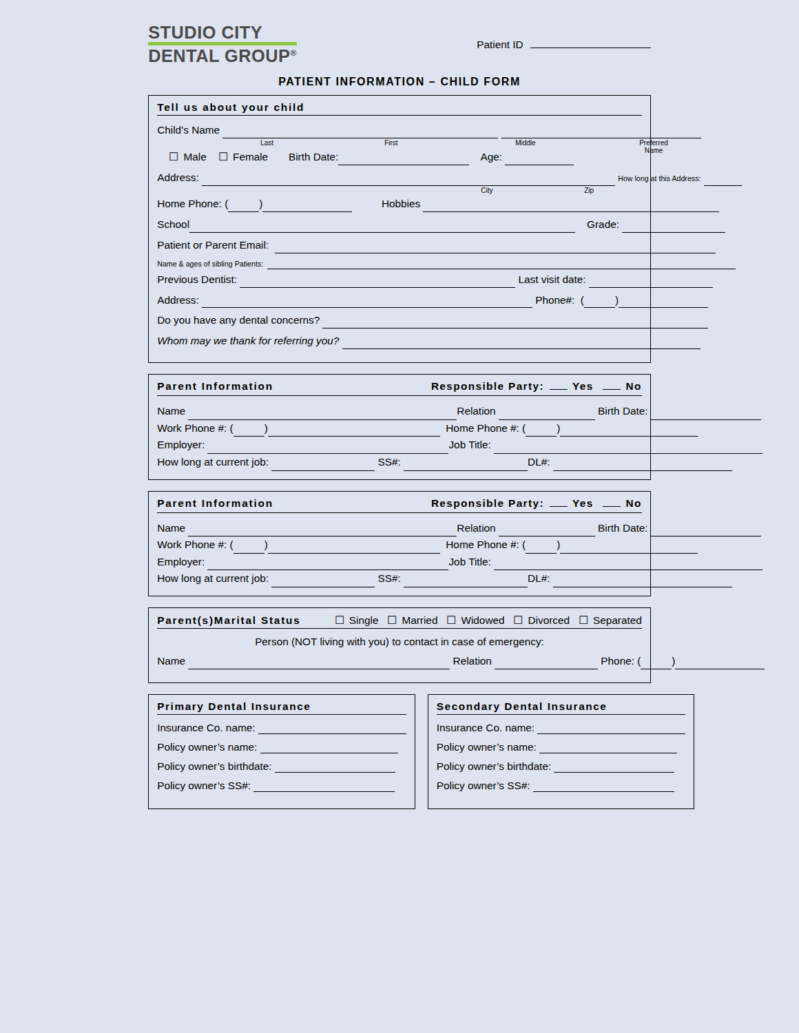STUDIO CITY
DENTAL GROUP®
Patient ID
PATIENT INFORMATION – CHILD FORM
Tell us about your child
Child’s Name
Last First Middle Preferred Name
☐ Male ☐ Female Birth Date: Age:
Address: How long at this Address:
City Zip
Home Phone: ( ) Hobbies
School Grade:
Patient or Parent Email:
Name & ages of sibling Patients:
Previous Dentist: Last visit date:
Address: Phone#: ( )
Do you have any dental concerns?
Whom may we thank for referring you?
Parent Information
Responsible Party: Yes No
Name
Relation Birth Date:
Work Phone #: ( )
Home Phone #: ( )
Employer:
Job Title:
How long at current job: SS#:
DL#:
Parent Information
Responsible Party: Yes No
Name
Relation Birth Date:
Work Phone #: ( )
Home Phone #: ( )
Employer:
Job Title:
How long at current job: SS#:
DL#:
Parent(s)Marital Status
☐ Single ☐ Married ☐ Widowed ☐ Divorced ☐ Separated
Person (NOT living with you) to contact in case of emergency:
Name Relation Phone: ( )
Primary Dental Insurance
Insurance Co. name:
Policy owner’s name:
Policy owner’s birthdate:
Policy owner’s SS#:
Secondary Dental Insurance
Insurance Co. name:
Policy owner’s name:
Policy owner’s birthdate:
Policy owner’s SS#: